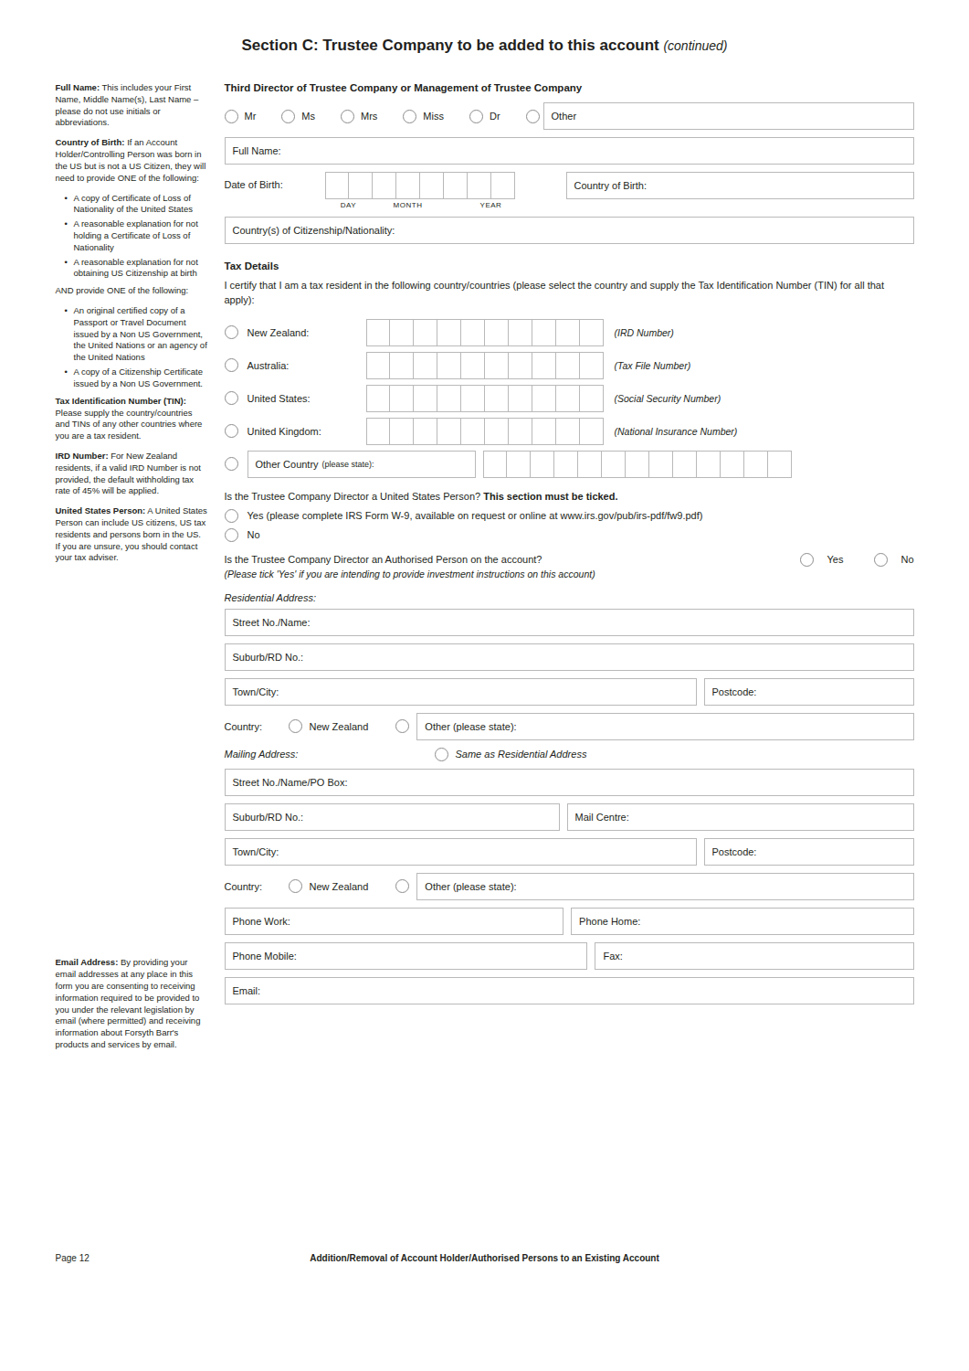Section C: Trustee Company to be added to this account (continued)
Full Name: This includes your First Name, Middle Name(s), Last Name – please do not use initials or abbreviations.
Country of Birth: If an Account Holder/Controlling Person was born in the US but is not a US Citizen, they will need to provide ONE of the following:
A copy of Certificate of Loss of Nationality of the United States
A reasonable explanation for not holding a Certificate of Loss of Nationality
A reasonable explanation for not obtaining US Citizenship at birth
AND provide ONE of the following:
An original certified copy of a Passport or Travel Document issued by a Non US Government, the United Nations or an agency of the United Nations
A copy of a Citizenship Certificate issued by a Non US Government.
Tax Identification Number (TIN): Please supply the country/countries and TINs of any other countries where you are a tax resident.
IRD Number: For New Zealand residents, if a valid IRD Number is not provided, the default withholding tax rate of 45% will be applied.
United States Person: A United States Person can include US citizens, US tax residents and persons born in the US. If you are unsure, you should contact your tax adviser.
Email Address: By providing your email addresses at any place in this form you are consenting to receiving information required to be provided to you under the relevant legislation by email (where permitted) and receiving information about Forsyth Barr's products and services by email.
Third Director of Trustee Company or Management of Trustee Company
Mr Ms Mrs Miss Dr
Other
Full Name:
Date of Birth:
DAY MONTH YEAR
Country of Birth:
Country(s) of Citizenship/Nationality:
Tax Details
I certify that I am a tax resident in the following country/countries (please select the country and supply the Tax Identification Number (TIN) for all that apply):
New Zealand: (IRD Number)
Australia: (Tax File Number)
United States: (Social Security Number)
United Kingdom: (National Insurance Number)
Other Country (please state):
Is the Trustee Company Director a United States Person? This section must be ticked.
Yes (please complete IRS Form W-9, available on request or online at www.irs.gov/pub/irs-pdf/fw9.pdf)
No
Is the Trustee Company Director an Authorised Person on the account? Yes No
(Please tick 'Yes' if you are intending to provide investment instructions on this account)
Residential Address:
Street No./Name:
Suburb/RD No.:
Town/City:
Postcode:
Country: New Zealand
Other (please state):
Mailing Address: Same as Residential Address
Street No./Name/PO Box:
Suburb/RD No.:
Mail Centre:
Town/City:
Postcode:
Country: New Zealand
Other (please state):
Phone Work:
Phone Home:
Phone Mobile:
Fax:
Email:
Page 12
Addition/Removal of Account Holder/Authorised Persons to an Existing Account